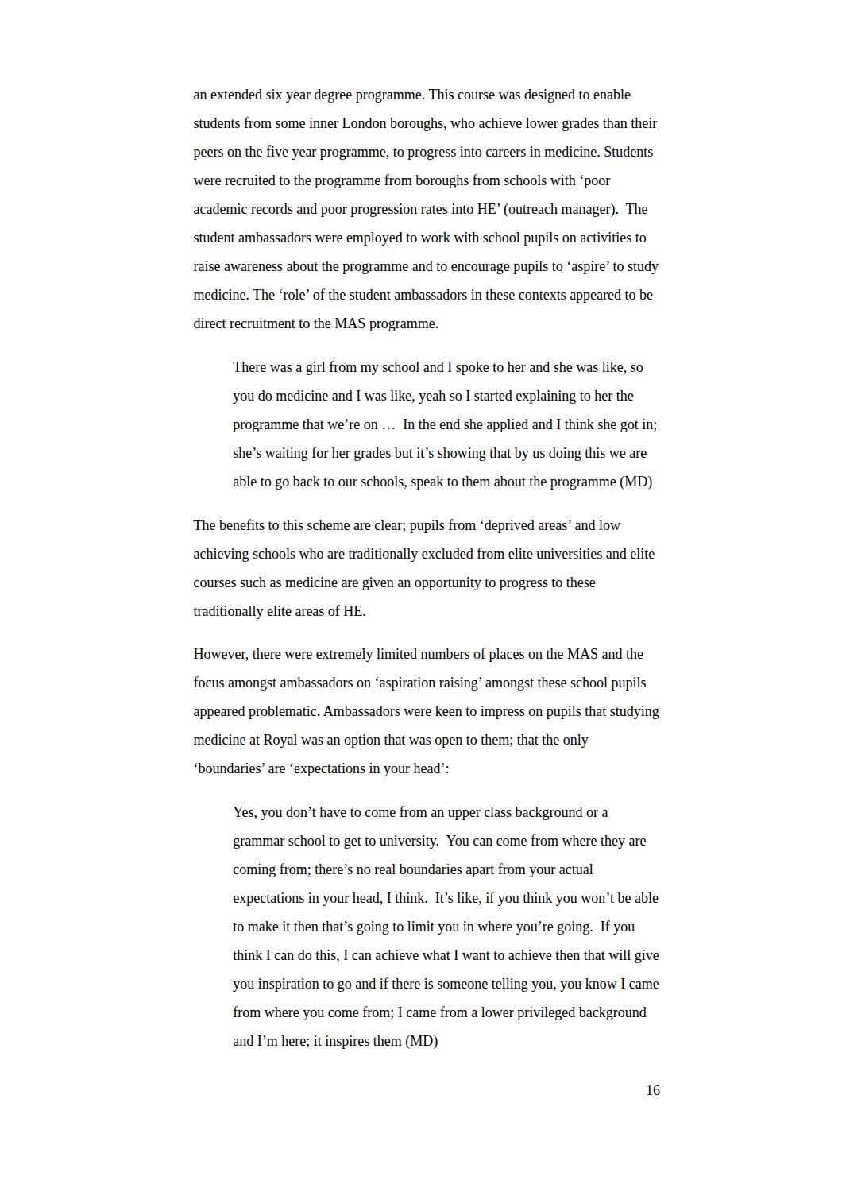an extended six year degree programme. This course was designed to enable students from some inner London boroughs, who achieve lower grades than their peers on the five year programme, to progress into careers in medicine. Students were recruited to the programme from boroughs from schools with ‘poor academic records and poor progression rates into HE’ (outreach manager). The student ambassadors were employed to work with school pupils on activities to raise awareness about the programme and to encourage pupils to ‘aspire’ to study medicine. The ‘role’ of the student ambassadors in these contexts appeared to be direct recruitment to the MAS programme.
There was a girl from my school and I spoke to her and she was like, so you do medicine and I was like, yeah so I started explaining to her the programme that we’re on … In the end she applied and I think she got in; she’s waiting for her grades but it’s showing that by us doing this we are able to go back to our schools, speak to them about the programme (MD)
The benefits to this scheme are clear; pupils from ‘deprived areas’ and low achieving schools who are traditionally excluded from elite universities and elite courses such as medicine are given an opportunity to progress to these traditionally elite areas of HE.
However, there were extremely limited numbers of places on the MAS and the focus amongst ambassadors on ‘aspiration raising’ amongst these school pupils appeared problematic. Ambassadors were keen to impress on pupils that studying medicine at Royal was an option that was open to them; that the only ‘boundaries’ are ‘expectations in your head’:
Yes, you don’t have to come from an upper class background or a grammar school to get to university. You can come from where they are coming from; there’s no real boundaries apart from your actual expectations in your head, I think. It’s like, if you think you won’t be able to make it then that’s going to limit you in where you’re going. If you think I can do this, I can achieve what I want to achieve then that will give you inspiration to go and if there is someone telling you, you know I came from where you come from; I came from a lower privileged background and I’m here; it inspires them (MD)
16